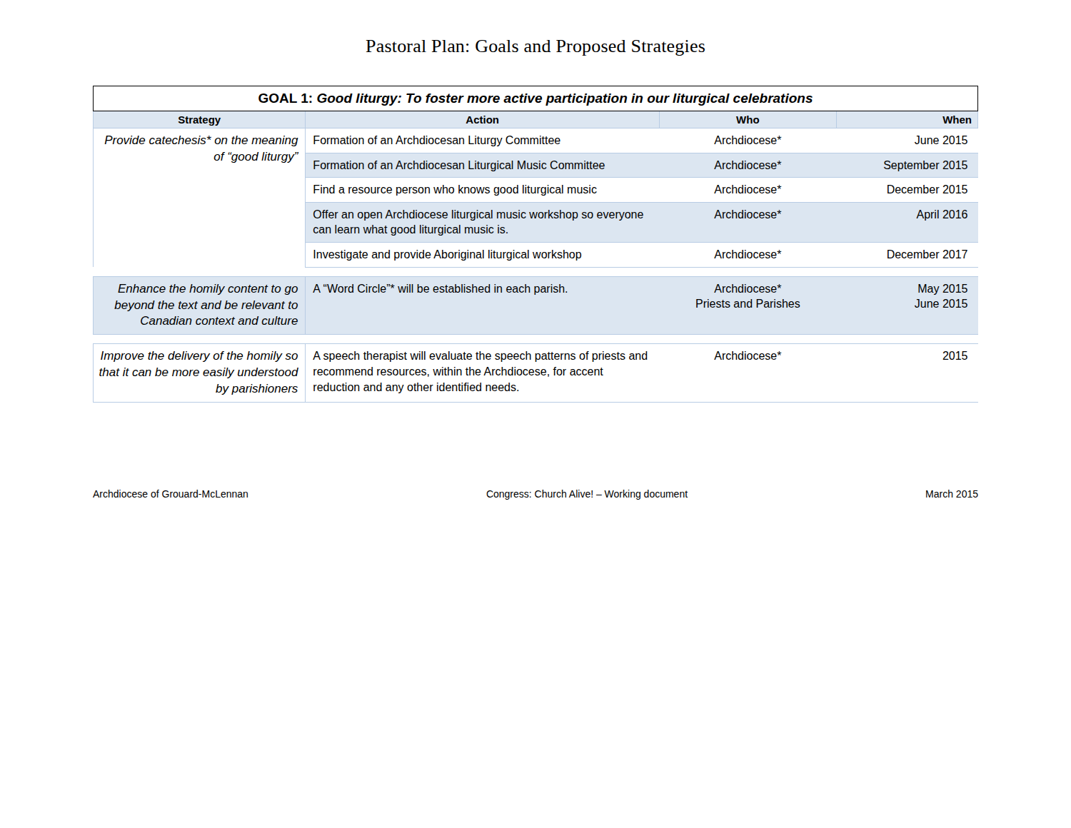Pastoral Plan: Goals and Proposed Strategies
| GOAL 1: Good liturgy: To foster more active participation in our liturgical celebrations |
| Strategy | Action | Who | When |
| Provide catechesis* on the meaning of “good liturgy” | Formation of an Archdiocesan Liturgy Committee | Archdiocese* | June 2015 |
| Formation of an Archdiocesan Liturgical Music Committee | Archdiocese* | September 2015 |
| Find a resource person who knows good liturgical music | Archdiocese* | December 2015 |
| Offer an open Archdiocese liturgical music workshop so everyone can learn what good liturgical music is. | Archdiocese* | April 2016 |
| Investigate and provide Aboriginal liturgical workshop | Archdiocese* | December 2017 |
| Enhance the homily content to go beyond the text and be relevant to Canadian context and culture | A “Word Circle”* will be established in each parish. | Archdiocese* Priests and Parishes | May 2015 June 2015 |
| Improve the delivery of the homily so that it can be more easily understood by parishioners | A speech therapist will evaluate the speech patterns of priests and recommend resources, within the Archdiocese, for accent reduction and any other identified needs. | Archdiocese* | 2015 |
Archdiocese of Grouard-McLennan
Congress: Church Alive! – Working document
March 2015